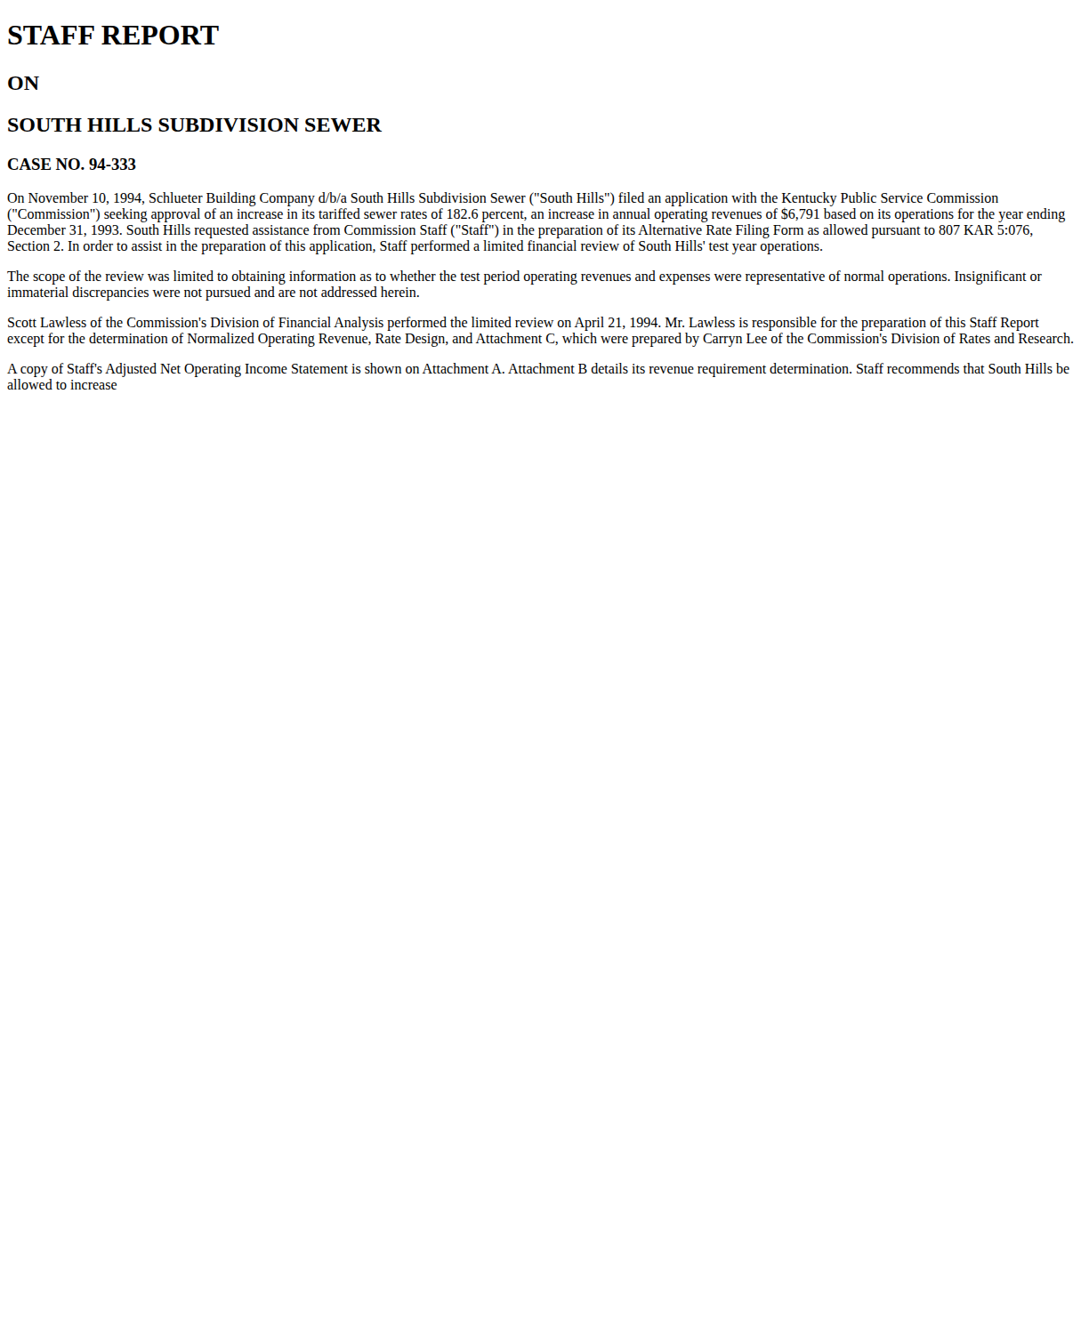STAFF REPORT
ON
SOUTH HILLS SUBDIVISION SEWER
CASE NO. 94-333
On November 10, 1994, Schlueter Building Company d/b/a South Hills Subdivision Sewer ("South Hills") filed an application with the Kentucky Public Service Commission ("Commission") seeking approval of an increase in its tariffed sewer rates of 182.6 percent, an increase in annual operating revenues of $6,791 based on its operations for the year ending December 31, 1993. South Hills requested assistance from Commission Staff ("Staff") in the preparation of its Alternative Rate Filing Form as allowed pursuant to 807 KAR 5:076, Section 2. In order to assist in the preparation of this application, Staff performed a limited financial review of South Hills' test year operations.
The scope of the review was limited to obtaining information as to whether the test period operating revenues and expenses were representative of normal operations. Insignificant or immaterial discrepancies were not pursued and are not addressed herein.
Scott Lawless of the Commission's Division of Financial Analysis performed the limited review on April 21, 1994. Mr. Lawless is responsible for the preparation of this Staff Report except for the determination of Normalized Operating Revenue, Rate Design, and Attachment C, which were prepared by Carryn Lee of the Commission's Division of Rates and Research.
A copy of Staff's Adjusted Net Operating Income Statement is shown on Attachment A. Attachment B details its revenue requirement determination. Staff recommends that South Hills be allowed to increase